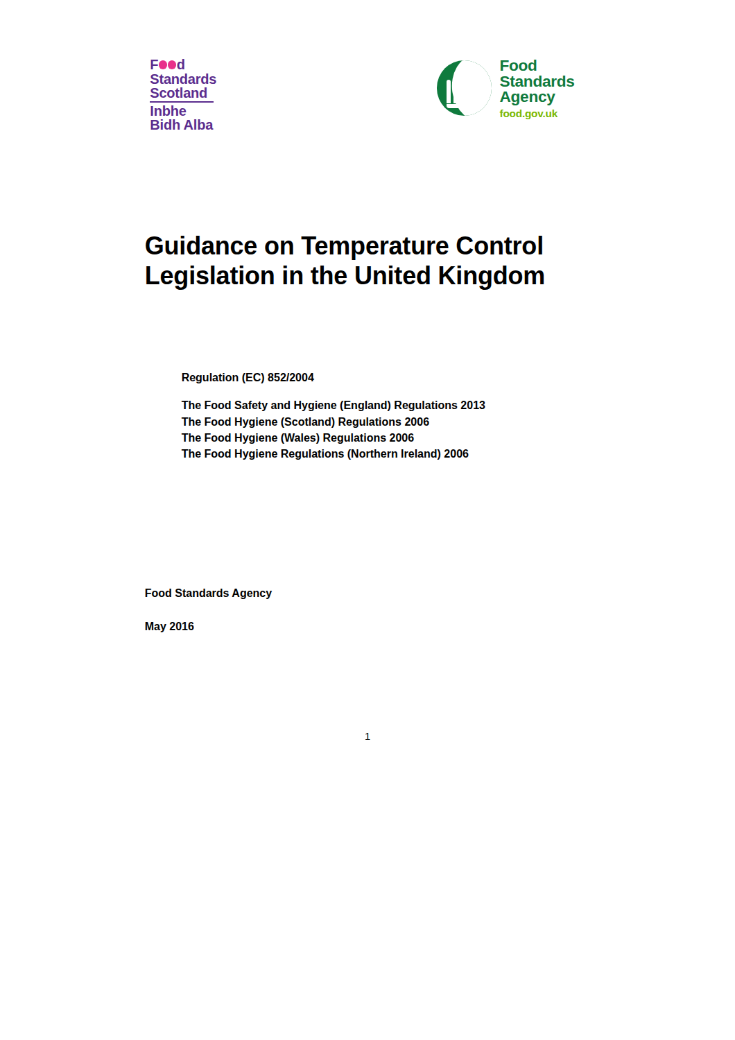F d
Standards
Scotland
Inbhe
Bidh Alba
Food
Standards
Agency
food.gov.uk
Guidance on Temperature Control Legislation in the United Kingdom
Regulation (EC) 852/2004
The Food Safety and Hygiene (England) Regulations 2013
The Food Hygiene (Scotland) Regulations 2006
The Food Hygiene (Wales) Regulations 2006
The Food Hygiene Regulations (Northern Ireland) 2006
Food Standards Agency
May 2016
1